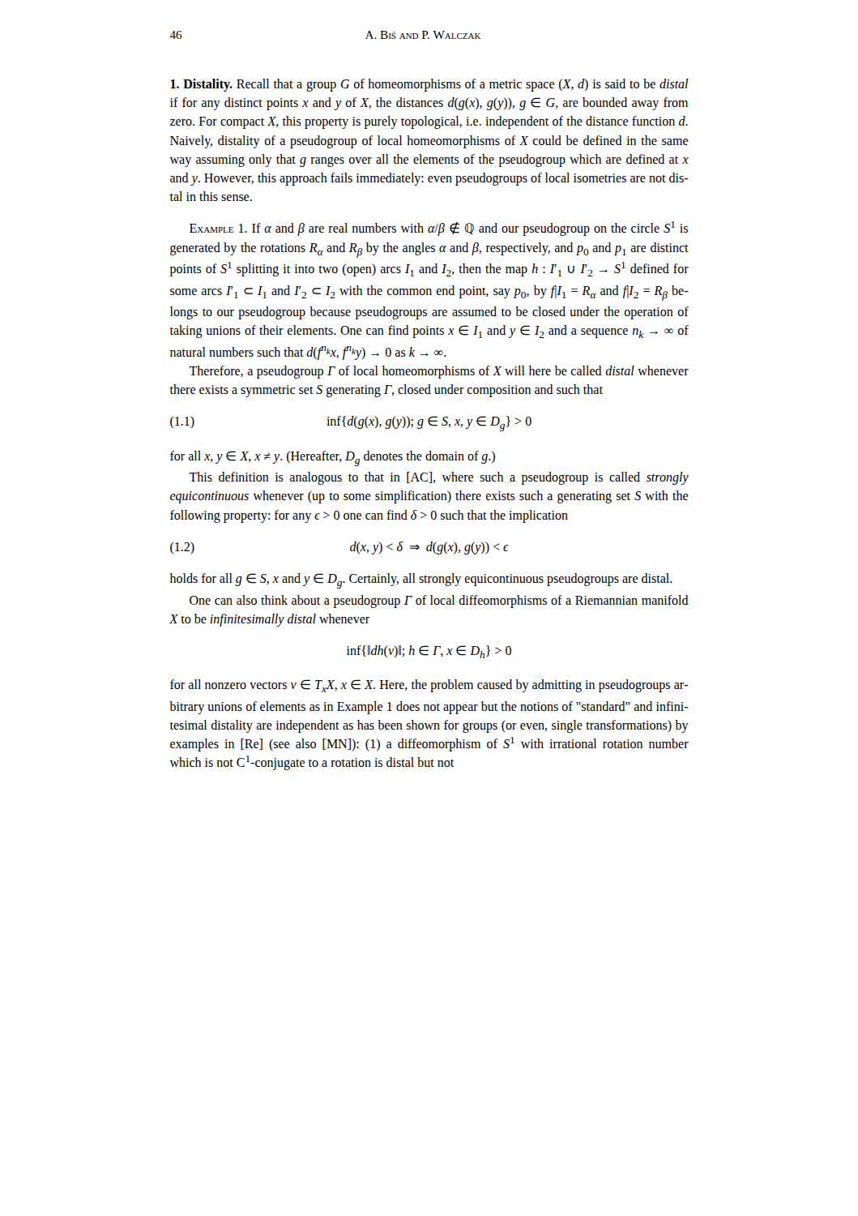46 A. Biś and P. Walczak
1. Distality.
Recall that a group G of homeomorphisms of a metric space (X, d) is said to be distal if for any distinct points x and y of X, the distances d(g(x), g(y)), g ∈ G, are bounded away from zero. For compact X, this property is purely topological, i.e. independent of the distance function d. Naively, distality of a pseudogroup of local homeomorphisms of X could be defined in the same way assuming only that g ranges over all the elements of the pseudogroup which are defined at x and y. However, this approach fails immediately: even pseudogroups of local isometries are not distal in this sense.
Example 1. If α and β are real numbers with α/β ∉ ℚ and our pseudogroup on the circle S1 is generated by the rotations Rα and Rβ by the angles α and β, respectively, and p0 and p1 are distinct points of S1 splitting it into two (open) arcs I1 and I2, then the map h : I′1 ∪ I′2 → S1 defined for some arcs I′1 ⊂ I1 and I′2 ⊂ I2 with the common end point, say p0, by f|I1 = Rα and f|I2 = Rβ belongs to our pseudogroup because pseudogroups are assumed to be closed under the operation of taking unions of their elements. One can find points x ∈ I1 and y ∈ I2 and a sequence nk → ∞ of natural numbers such that d(fnkx, fnky) → 0 as k → ∞.
Therefore, a pseudogroup Γ of local homeomorphisms of X will here be called distal whenever there exists a symmetric set S generating Γ, closed under composition and such that
(1.1) inf{d(g(x), g(y)); g ∈ S, x, y ∈ Dg} > 0
for all x, y ∈ X, x ≠ y. (Hereafter, Dg denotes the domain of g.)
This definition is analogous to that in [AC], where such a pseudogroup is called strongly equicontinuous whenever (up to some simplification) there exists such a generating set S with the following property: for any ϵ > 0 one can find δ > 0 such that the implication
(1.2) d(x, y) < δ ⇒ d(g(x), g(y)) < ϵ
holds for all g ∈ S, x and y ∈ Dg. Certainly, all strongly equicontinuous pseudogroups are distal.
One can also think about a pseudogroup Γ of local diffeomorphisms of a Riemannian manifold X to be infinitesimally distal whenever
inf{‖dh(v)‖; h ∈ Γ, x ∈ Dh} > 0
for all nonzero vectors v ∈ TxX, x ∈ X. Here, the problem caused by admitting in pseudogroups arbitrary unions of elements as in Example 1 does not appear but the notions of "standard" and infinitesimal distality are independent as has been shown for groups (or even, single transformations) by examples in [Re] (see also [MN]): (1) a diffeomorphism of S1 with irrational rotation number which is not C1-conjugate to a rotation is distal but not